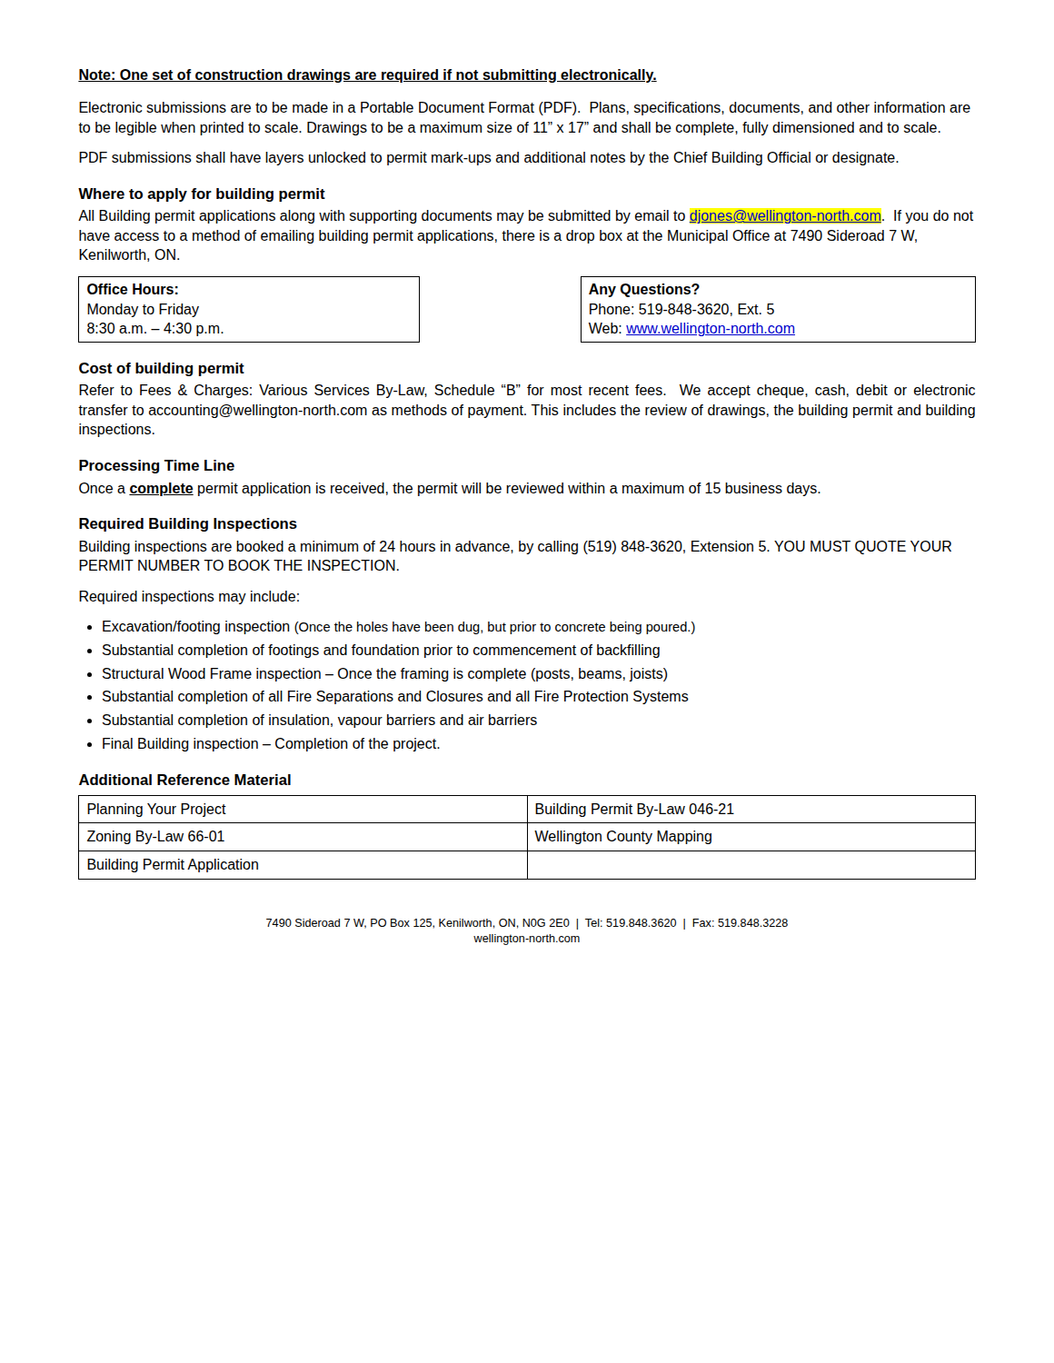Note: One set of construction drawings are required if not submitting electronically.
Electronic submissions are to be made in a Portable Document Format (PDF). Plans, specifications, documents, and other information are to be legible when printed to scale. Drawings to be a maximum size of 11” x 17” and shall be complete, fully dimensioned and to scale.
PDF submissions shall have layers unlocked to permit mark-ups and additional notes by the Chief Building Official or designate.
Where to apply for building permit
All Building permit applications along with supporting documents may be submitted by email to djones@wellington-north.com. If you do not have access to a method of emailing building permit applications, there is a drop box at the Municipal Office at 7490 Sideroad 7 W, Kenilworth, ON.
| Office Hours: Monday to Friday 8:30 a.m. – 4:30 p.m. | | Any Questions? Phone: 519-848-3620, Ext. 5 Web: www.wellington-north.com |
Cost of building permit
Refer to Fees & Charges: Various Services By-Law, Schedule “B” for most recent fees. We accept cheque, cash, debit or electronic transfer to accounting@wellington-north.com as methods of payment. This includes the review of drawings, the building permit and building inspections.
Processing Time Line
Once a complete permit application is received, the permit will be reviewed within a maximum of 15 business days.
Required Building Inspections
Building inspections are booked a minimum of 24 hours in advance, by calling (519) 848-3620, Extension 5. YOU MUST QUOTE YOUR PERMIT NUMBER TO BOOK THE INSPECTION.
Required inspections may include:
Excavation/footing inspection (Once the holes have been dug, but prior to concrete being poured.)
Substantial completion of footings and foundation prior to commencement of backfilling
Structural Wood Frame inspection – Once the framing is complete (posts, beams, joists)
Substantial completion of all Fire Separations and Closures and all Fire Protection Systems
Substantial completion of insulation, vapour barriers and air barriers
Final Building inspection – Completion of the project.
Additional Reference Material
| Planning Your Project | Building Permit By-Law 046-21 |
| Zoning By-Law 66-01 | Wellington County Mapping |
| Building Permit Application | |
7490 Sideroad 7 W, PO Box 125, Kenilworth, ON, N0G 2E0 | Tel: 519.848.3620 | Fax: 519.848.3228
wellington-north.com